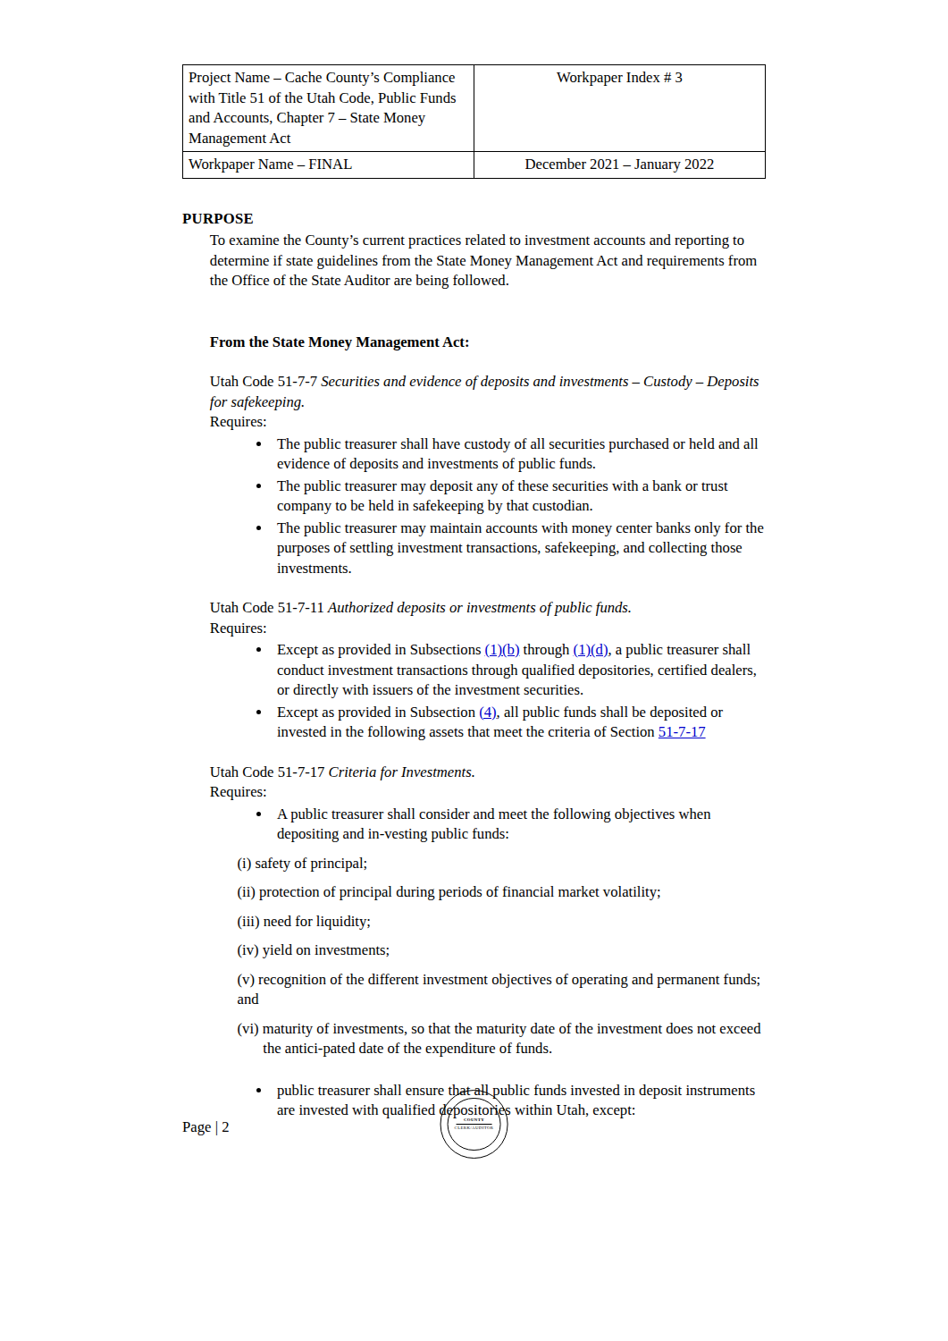| Project Name – Cache County’s Compliance with Title 51 of the Utah Code, Public Funds and Accounts, Chapter 7 – State Money Management Act | Workpaper Index # 3 |
| Workpaper Name – FINAL | December 2021 – January 2022 |
PURPOSE
To examine the County’s current practices related to investment accounts and reporting to determine if state guidelines from the State Money Management Act and requirements from the Office of the State Auditor are being followed.
From the State Money Management Act:
Utah Code 51-7-7 Securities and evidence of deposits and investments – Custody – Deposits for safekeeping.
Requires:
The public treasurer shall have custody of all securities purchased or held and all evidence of deposits and investments of public funds.
The public treasurer may deposit any of these securities with a bank or trust company to be held in safekeeping by that custodian.
The public treasurer may maintain accounts with money center banks only for the purposes of settling investment transactions, safekeeping, and collecting those investments.
Utah Code 51-7-11 Authorized deposits or investments of public funds.
Requires:
Except as provided in Subsections (1)(b) through (1)(d), a public treasurer shall conduct investment transactions through qualified depositories, certified dealers, or directly with issuers of the investment securities.
Except as provided in Subsection (4), all public funds shall be deposited or invested in the following assets that meet the criteria of Section 51-7-17
Utah Code 51-7-17 Criteria for Investments.
Requires:
A public treasurer shall consider and meet the following objectives when depositing and in-vesting public funds:
(i) safety of principal;
(ii) protection of principal during periods of financial market volatility;
(iii) need for liquidity;
(iv) yield on investments;
(v) recognition of the different investment objectives of operating and permanent funds; and
(vi) maturity of investments, so that the maturity date of the investment does not exceed the antici-pated date of the expenditure of funds.
public treasurer shall ensure that all public funds invested in deposit instruments are invested with qualified depositories within Utah, except:
Page | 2
COUNTY
CLERK/AUDITOR